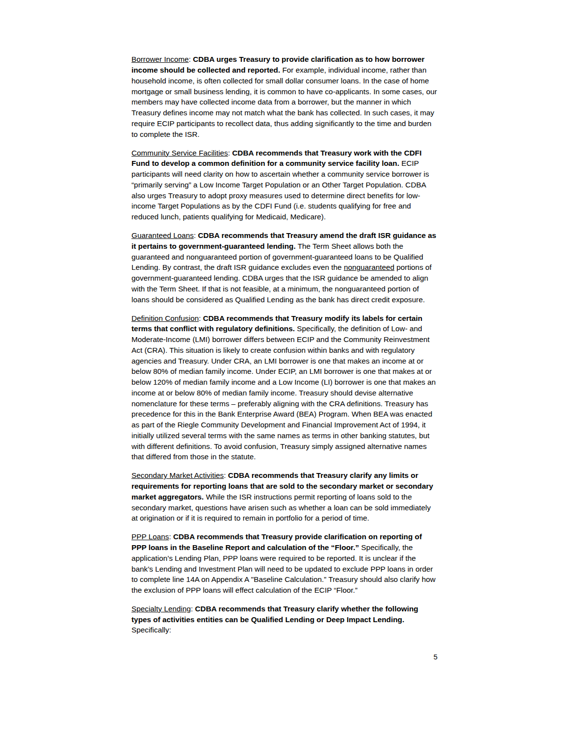Borrower Income: CDBA urges Treasury to provide clarification as to how borrower income should be collected and reported. For example, individual income, rather than household income, is often collected for small dollar consumer loans. In the case of home mortgage or small business lending, it is common to have co-applicants. In some cases, our members may have collected income data from a borrower, but the manner in which Treasury defines income may not match what the bank has collected. In such cases, it may require ECIP participants to recollect data, thus adding significantly to the time and burden to complete the ISR.
Community Service Facilities: CDBA recommends that Treasury work with the CDFI Fund to develop a common definition for a community service facility loan. ECIP participants will need clarity on how to ascertain whether a community service borrower is “primarily serving” a Low Income Target Population or an Other Target Population. CDBA also urges Treasury to adopt proxy measures used to determine direct benefits for low-income Target Populations as by the CDFI Fund (i.e. students qualifying for free and reduced lunch, patients qualifying for Medicaid, Medicare).
Guaranteed Loans: CDBA recommends that Treasury amend the draft ISR guidance as it pertains to government-guaranteed lending. The Term Sheet allows both the guaranteed and nonguaranteed portion of government-guaranteed loans to be Qualified Lending. By contrast, the draft ISR guidance excludes even the nonguaranteed portions of government-guaranteed lending. CDBA urges that the ISR guidance be amended to align with the Term Sheet. If that is not feasible, at a minimum, the nonguaranteed portion of loans should be considered as Qualified Lending as the bank has direct credit exposure.
Definition Confusion: CDBA recommends that Treasury modify its labels for certain terms that conflict with regulatory definitions. Specifically, the definition of Low- and Moderate-Income (LMI) borrower differs between ECIP and the Community Reinvestment Act (CRA). This situation is likely to create confusion within banks and with regulatory agencies and Treasury. Under CRA, an LMI borrower is one that makes an income at or below 80% of median family income. Under ECIP, an LMI borrower is one that makes at or below 120% of median family income and a Low Income (LI) borrower is one that makes an income at or below 80% of median family income. Treasury should devise alternative nomenclature for these terms – preferably aligning with the CRA definitions. Treasury has precedence for this in the Bank Enterprise Award (BEA) Program. When BEA was enacted as part of the Riegle Community Development and Financial Improvement Act of 1994, it initially utilized several terms with the same names as terms in other banking statutes, but with different definitions. To avoid confusion, Treasury simply assigned alternative names that differed from those in the statute.
Secondary Market Activities: CDBA recommends that Treasury clarify any limits or requirements for reporting loans that are sold to the secondary market or secondary market aggregators. While the ISR instructions permit reporting of loans sold to the secondary market, questions have arisen such as whether a loan can be sold immediately at origination or if it is required to remain in portfolio for a period of time.
PPP Loans: CDBA recommends that Treasury provide clarification on reporting of PPP loans in the Baseline Report and calculation of the “Floor.” Specifically, the application’s Lending Plan, PPP loans were required to be reported. It is unclear if the bank’s Lending and Investment Plan will need to be updated to exclude PPP loans in order to complete line 14A on Appendix A "Baseline Calculation.” Treasury should also clarify how the exclusion of PPP loans will effect calculation of the ECIP “Floor.”
Specialty Lending: CDBA recommends that Treasury clarify whether the following types of activities entities can be Qualified Lending or Deep Impact Lending. Specifically:
5